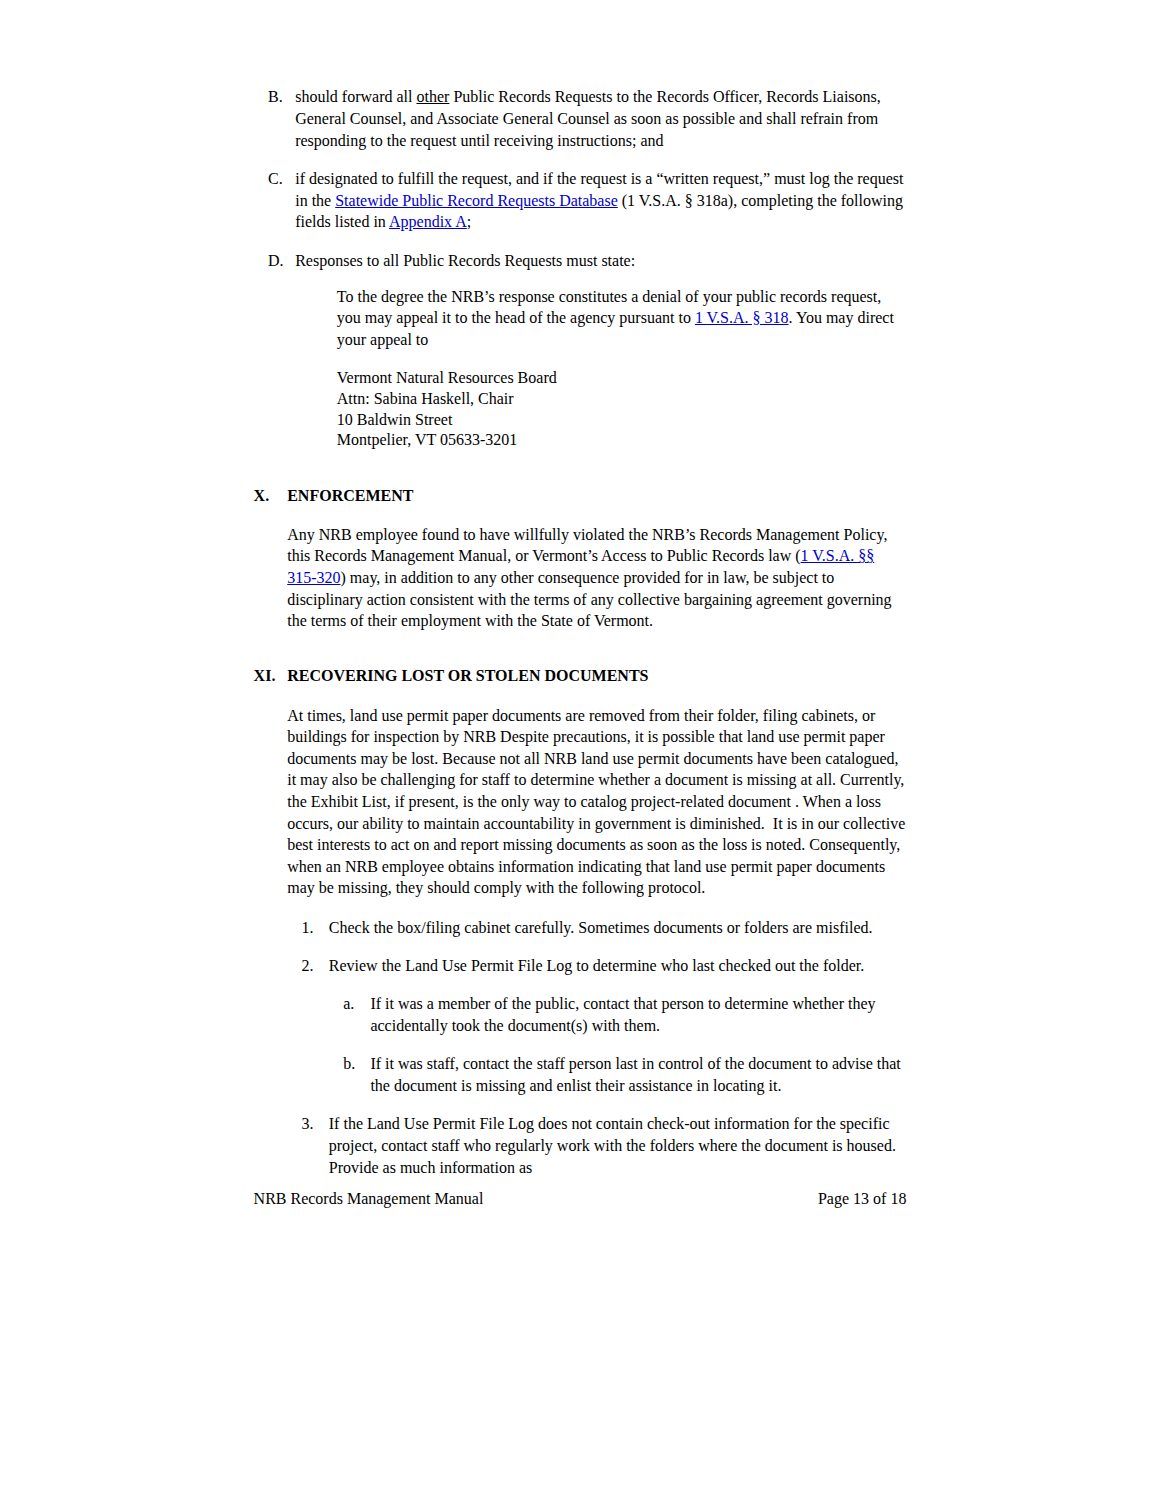B. should forward all other Public Records Requests to the Records Officer, Records Liaisons, General Counsel, and Associate General Counsel as soon as possible and shall refrain from responding to the request until receiving instructions; and
C. if designated to fulfill the request, and if the request is a “written request,” must log the request in the Statewide Public Record Requests Database (1 V.S.A. § 318a), completing the following fields listed in Appendix A;
D. Responses to all Public Records Requests must state:
To the degree the NRB’s response constitutes a denial of your public records request, you may appeal it to the head of the agency pursuant to 1 V.S.A. § 318. You may direct your appeal to
Vermont Natural Resources Board
Attn: Sabina Haskell, Chair
10 Baldwin Street
Montpelier, VT 05633-3201
X. ENFORCEMENT
Any NRB employee found to have willfully violated the NRB’s Records Management Policy, this Records Management Manual, or Vermont’s Access to Public Records law (1 V.S.A. §§ 315-320) may, in addition to any other consequence provided for in law, be subject to disciplinary action consistent with the terms of any collective bargaining agreement governing the terms of their employment with the State of Vermont.
XI. RECOVERING LOST OR STOLEN DOCUMENTS
At times, land use permit paper documents are removed from their folder, filing cabinets, or buildings for inspection by NRB Despite precautions, it is possible that land use permit paper documents may be lost. Because not all NRB land use permit documents have been catalogued, it may also be challenging for staff to determine whether a document is missing at all. Currently, the Exhibit List, if present, is the only way to catalog project-related document . When a loss occurs, our ability to maintain accountability in government is diminished. It is in our collective best interests to act on and report missing documents as soon as the loss is noted. Consequently, when an NRB employee obtains information indicating that land use permit paper documents may be missing, they should comply with the following protocol.
1. Check the box/filing cabinet carefully. Sometimes documents or folders are misfiled.
2. Review the Land Use Permit File Log to determine who last checked out the folder.
a. If it was a member of the public, contact that person to determine whether they accidentally took the document(s) with them.
b. If it was staff, contact the staff person last in control of the document to advise that the document is missing and enlist their assistance in locating it.
3. If the Land Use Permit File Log does not contain check-out information for the specific project, contact staff who regularly work with the folders where the document is housed. Provide as much information as
NRB Records Management Manual Page 13 of 18